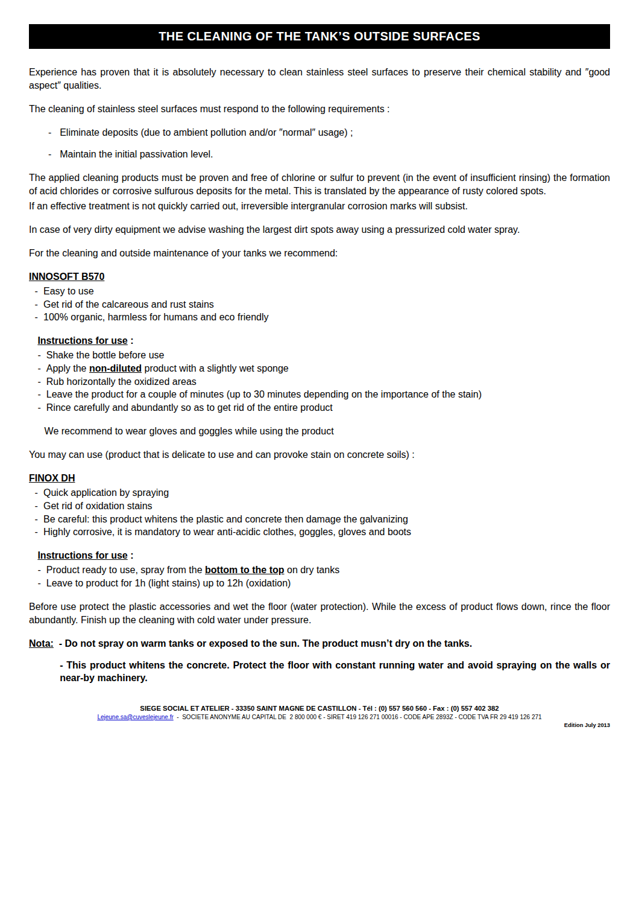THE CLEANING OF THE TANK’S OUTSIDE SURFACES
Experience has proven that it is absolutely necessary to clean stainless steel surfaces to preserve their chemical stability and ″good aspect″ qualities.
The cleaning of stainless steel surfaces must respond to the following requirements :
Eliminate deposits (due to ambient pollution and/or ″normal″ usage) ;
Maintain the initial passivation level.
The applied cleaning products must be proven and free of chlorine or sulfur to prevent (in the event of insufficient rinsing) the formation of acid chlorides or corrosive sulfurous deposits for the metal. This is translated by the appearance of rusty colored spots.
If an effective treatment is not quickly carried out, irreversible intergranular corrosion marks will subsist.
In case of very dirty equipment we advise washing the largest dirt spots away using a pressurized cold water spray.
For the cleaning and outside maintenance of your tanks we recommend:
INNOSOFT B570
Easy to use
Get rid of the calcareous and rust stains
100% organic, harmless for humans and eco friendly
Instructions for use :
Shake the bottle before use
Apply the non-diluted product with a slightly wet sponge
Rub horizontally the oxidized areas
Leave the product for a couple of minutes (up to 30 minutes depending on the importance of the stain)
Rince carefully and abundantly so as to get rid of the entire product
We recommend to wear gloves and goggles while using the product
You may can use (product that is delicate to use and can provoke stain on concrete soils) :
FINOX DH
Quick application by spraying
Get rid of oxidation stains
Be careful: this product whitens the plastic and concrete then damage the galvanizing
Highly corrosive, it is mandatory to wear anti-acidic clothes, goggles, gloves and boots
Instructions for use :
Product ready to use, spray from the bottom to the top on dry tanks
Leave to product for 1h (light stains) up to 12h (oxidation)
Before use protect the plastic accessories and wet the floor (water protection). While the excess of product flows down, rince the floor abundantly. Finish up the cleaning with cold water under pressure.
Nota: - Do not spray on warm tanks or exposed to the sun. The product musn’t dry on the tanks.
- This product whitens the concrete. Protect the floor with constant running water and avoid spraying on the walls or near-by machinery.
SIEGE SOCIAL ET ATELIER - 33350 SAINT MAGNE DE CASTILLON - Tél : (0) 557 560 560 - Fax : (0) 557 402 382
Lejeune.sa@cuveslejeune.fr - SOCIETE ANONYME AU CAPITAL DE 2 800 000 € - SIRET 419 126 271 00016 - CODE APE 2893Z - CODE TVA FR 29 419 126 271
Edition July 2013